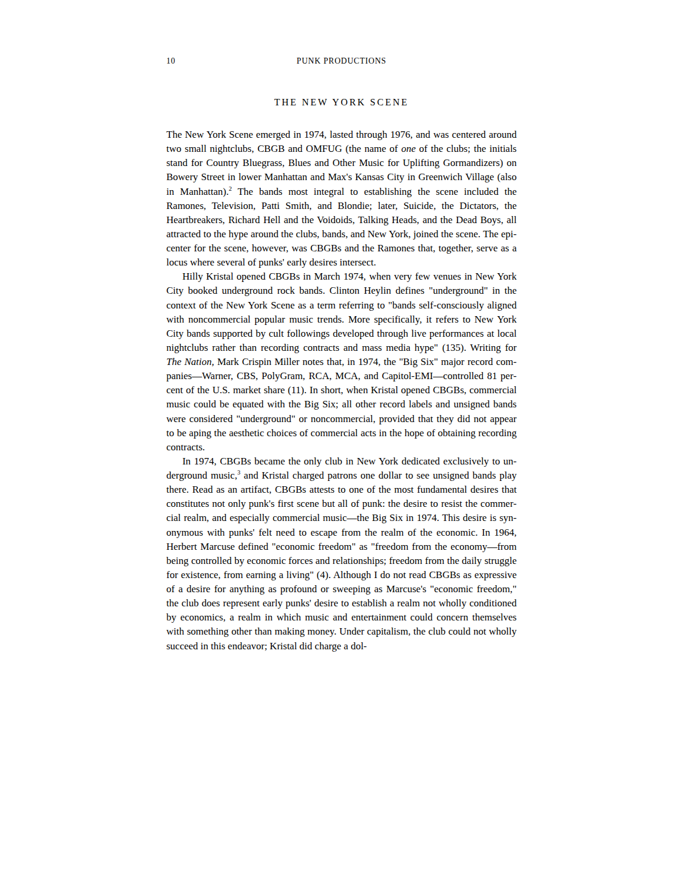10 PUNK PRODUCTIONS
THE NEW YORK SCENE
The New York Scene emerged in 1974, lasted through 1976, and was centered around two small nightclubs, CBGB and OMFUG (the name of one of the clubs; the initials stand for Country Bluegrass, Blues and Other Music for Uplifting Gormandizers) on Bowery Street in lower Manhattan and Max's Kansas City in Greenwich Village (also in Manhattan).2 The bands most integral to establishing the scene included the Ramones, Television, Patti Smith, and Blondie; later, Suicide, the Dictators, the Heartbreakers, Richard Hell and the Voidoids, Talking Heads, and the Dead Boys, all attracted to the hype around the clubs, bands, and New York, joined the scene. The epicenter for the scene, however, was CBGBs and the Ramones that, together, serve as a locus where several of punks' early desires intersect.
Hilly Kristal opened CBGBs in March 1974, when very few venues in New York City booked underground rock bands. Clinton Heylin defines "underground" in the context of the New York Scene as a term referring to "bands self-consciously aligned with noncommercial popular music trends. More specifically, it refers to New York City bands supported by cult followings developed through live performances at local nightclubs rather than recording contracts and mass media hype" (135). Writing for The Nation, Mark Crispin Miller notes that, in 1974, the "Big Six" major record companies—Warner, CBS, PolyGram, RCA, MCA, and Capitol-EMI—controlled 81 percent of the U.S. market share (11). In short, when Kristal opened CBGBs, commercial music could be equated with the Big Six; all other record labels and unsigned bands were considered "underground" or noncommercial, provided that they did not appear to be aping the aesthetic choices of commercial acts in the hope of obtaining recording contracts.
In 1974, CBGBs became the only club in New York dedicated exclusively to underground music,3 and Kristal charged patrons one dollar to see unsigned bands play there. Read as an artifact, CBGBs attests to one of the most fundamental desires that constitutes not only punk's first scene but all of punk: the desire to resist the commercial realm, and especially commercial music—the Big Six in 1974. This desire is synonymous with punks' felt need to escape from the realm of the economic. In 1964, Herbert Marcuse defined "economic freedom" as "freedom from the economy—from being controlled by economic forces and relationships; freedom from the daily struggle for existence, from earning a living" (4). Although I do not read CBGBs as expressive of a desire for anything as profound or sweeping as Marcuse's "economic freedom," the club does represent early punks' desire to establish a realm not wholly conditioned by economics, a realm in which music and entertainment could concern themselves with something other than making money. Under capitalism, the club could not wholly succeed in this endeavor; Kristal did charge a dol-